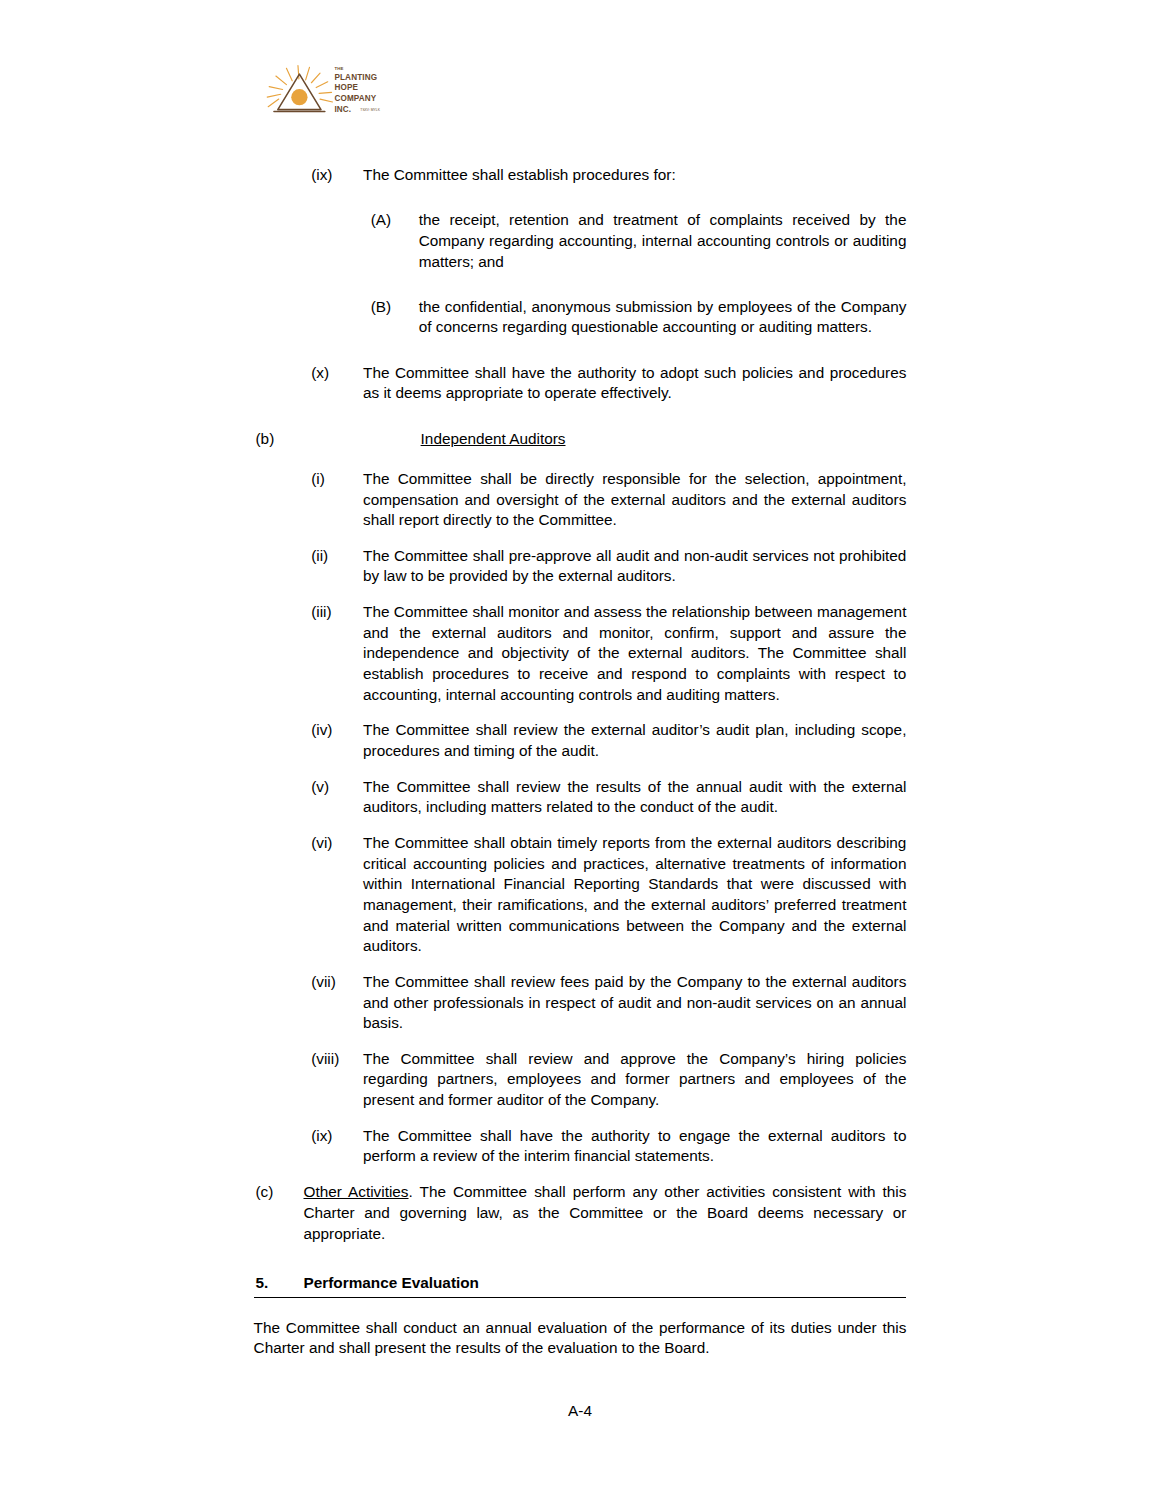THE PLANTING HOPE COMPANY INC. TSXV: MYLK
(ix)
The Committee shall establish procedures for:
(A)
the receipt, retention and treatment of complaints received by the Company regarding accounting, internal accounting controls or auditing matters; and
(B)
the confidential, anonymous submission by employees of the Company of concerns regarding questionable accounting or auditing matters.
(x)
The Committee shall have the authority to adopt such policies and procedures as it deems appropriate to operate effectively.
(b)
Independent Auditors
(i)
The Committee shall be directly responsible for the selection, appointment, compensation and oversight of the external auditors and the external auditors shall report directly to the Committee.
(ii)
The Committee shall pre-approve all audit and non-audit services not prohibited by law to be provided by the external auditors.
(iii)
The Committee shall monitor and assess the relationship between management and the external auditors and monitor, confirm, support and assure the independence and objectivity of the external auditors. The Committee shall establish procedures to receive and respond to complaints with respect to accounting, internal accounting controls and auditing matters.
(iv)
The Committee shall review the external auditor’s audit plan, including scope, procedures and timing of the audit.
(v)
The Committee shall review the results of the annual audit with the external auditors, including matters related to the conduct of the audit.
(vi)
The Committee shall obtain timely reports from the external auditors describing critical accounting policies and practices, alternative treatments of information within International Financial Reporting Standards that were discussed with management, their ramifications, and the external auditors’ preferred treatment and material written communications between the Company and the external auditors.
(vii)
The Committee shall review fees paid by the Company to the external auditors and other professionals in respect of audit and non-audit services on an annual basis.
(viii)
The Committee shall review and approve the Company’s hiring policies regarding partners, employees and former partners and employees of the present and former auditor of the Company.
(ix)
The Committee shall have the authority to engage the external auditors to perform a review of the interim financial statements.
(c)
Other Activities. The Committee shall perform any other activities consistent with this Charter and governing law, as the Committee or the Board deems necessary or appropriate.
5.
Performance Evaluation
The Committee shall conduct an annual evaluation of the performance of its duties under this Charter and shall present the results of the evaluation to the Board.
A-4